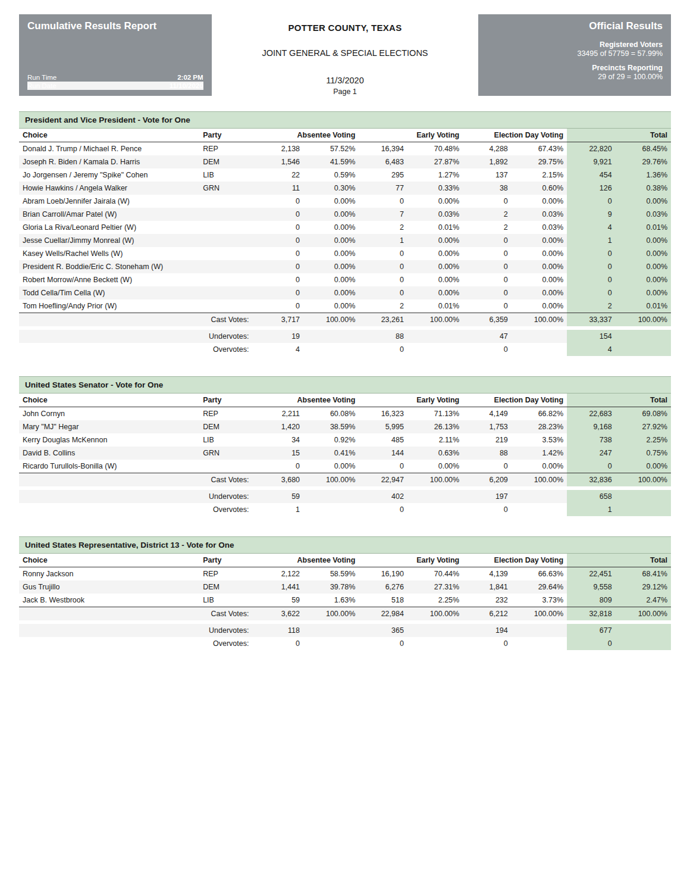Cumulative Results Report
| Run Time | 2:02 PM |
| Run Date | 11/10/2020 |
POTTER COUNTY, TEXAS
JOINT GENERAL & SPECIAL ELECTIONS
11/3/2020
Page 1
Official Results
Registered Voters
33495 of 57759 = 57.99%
Precincts Reporting
29 of 29 = 100.00%
President and Vice President - Vote for One
| Choice | Party | Absentee Voting | Early Voting | Election Day Voting | Total |
| --- | --- | --- | --- | --- | --- |
| Donald J. Trump / Michael R. Pence | REP | 2,138 | 57.52% | 16,394 | 70.48% | 4,288 | 67.43% | 22,820 | 68.45% |
| Joseph R. Biden / Kamala D. Harris | DEM | 1,546 | 41.59% | 6,483 | 27.87% | 1,892 | 29.75% | 9,921 | 29.76% |
| Jo Jorgensen / Jeremy "Spike" Cohen | LIB | 22 | 0.59% | 295 | 1.27% | 137 | 2.15% | 454 | 1.36% |
| Howie Hawkins / Angela Walker | GRN | 11 | 0.30% | 77 | 0.33% | 38 | 0.60% | 126 | 0.38% |
| Abram Loeb/Jennifer Jairala (W) | | 0 | 0.00% | 0 | 0.00% | 0 | 0.00% | 0 | 0.00% |
| Brian Carroll/Amar Patel (W) | | 0 | 0.00% | 7 | 0.03% | 2 | 0.03% | 9 | 0.03% |
| Gloria La Riva/Leonard Peltier (W) | | 0 | 0.00% | 2 | 0.01% | 2 | 0.03% | 4 | 0.01% |
| Jesse Cuellar/Jimmy Monreal (W) | | 0 | 0.00% | 1 | 0.00% | 0 | 0.00% | 1 | 0.00% |
| Kasey Wells/Rachel Wells (W) | | 0 | 0.00% | 0 | 0.00% | 0 | 0.00% | 0 | 0.00% |
| President R. Boddie/Eric C. Stoneham (W) | | 0 | 0.00% | 0 | 0.00% | 0 | 0.00% | 0 | 0.00% |
| Robert Morrow/Anne Beckett (W) | | 0 | 0.00% | 0 | 0.00% | 0 | 0.00% | 0 | 0.00% |
| Todd Cella/Tim Cella (W) | | 0 | 0.00% | 0 | 0.00% | 0 | 0.00% | 0 | 0.00% |
| Tom Hoefling/Andy Prior (W) | | 0 | 0.00% | 2 | 0.01% | 0 | 0.00% | 2 | 0.01% |
| | Cast Votes: | 3,717 | 100.00% | 23,261 | 100.00% | 6,359 | 100.00% | 33,337 | 100.00% |
| | Undervotes: | 19 | | 88 | | 47 | | 154 | |
| | Overvotes: | 4 | | 0 | | 0 | | 4 | |
United States Senator - Vote for One
| Choice | Party | Absentee Voting | Early Voting | Election Day Voting | Total |
| --- | --- | --- | --- | --- | --- |
| John Cornyn | REP | 2,211 | 60.08% | 16,323 | 71.13% | 4,149 | 66.82% | 22,683 | 69.08% |
| Mary "MJ" Hegar | DEM | 1,420 | 38.59% | 5,995 | 26.13% | 1,753 | 28.23% | 9,168 | 27.92% |
| Kerry Douglas McKennon | LIB | 34 | 0.92% | 485 | 2.11% | 219 | 3.53% | 738 | 2.25% |
| David B. Collins | GRN | 15 | 0.41% | 144 | 0.63% | 88 | 1.42% | 247 | 0.75% |
| Ricardo Turullols-Bonilla (W) | | 0 | 0.00% | 0 | 0.00% | 0 | 0.00% | 0 | 0.00% |
| | Cast Votes: | 3,680 | 100.00% | 22,947 | 100.00% | 6,209 | 100.00% | 32,836 | 100.00% |
| | Undervotes: | 59 | | 402 | | 197 | | 658 | |
| | Overvotes: | 1 | | 0 | | 0 | | 1 | |
United States Representative, District 13 - Vote for One
| Choice | Party | Absentee Voting | Early Voting | Election Day Voting | Total |
| --- | --- | --- | --- | --- | --- |
| Ronny Jackson | REP | 2,122 | 58.59% | 16,190 | 70.44% | 4,139 | 66.63% | 22,451 | 68.41% |
| Gus Trujillo | DEM | 1,441 | 39.78% | 6,276 | 27.31% | 1,841 | 29.64% | 9,558 | 29.12% |
| Jack B. Westbrook | LIB | 59 | 1.63% | 518 | 2.25% | 232 | 3.73% | 809 | 2.47% |
| | Cast Votes: | 3,622 | 100.00% | 22,984 | 100.00% | 6,212 | 100.00% | 32,818 | 100.00% |
| | Undervotes: | 118 | | 365 | | 194 | | 677 | |
| | Overvotes: | 0 | | 0 | | 0 | | 0 | |